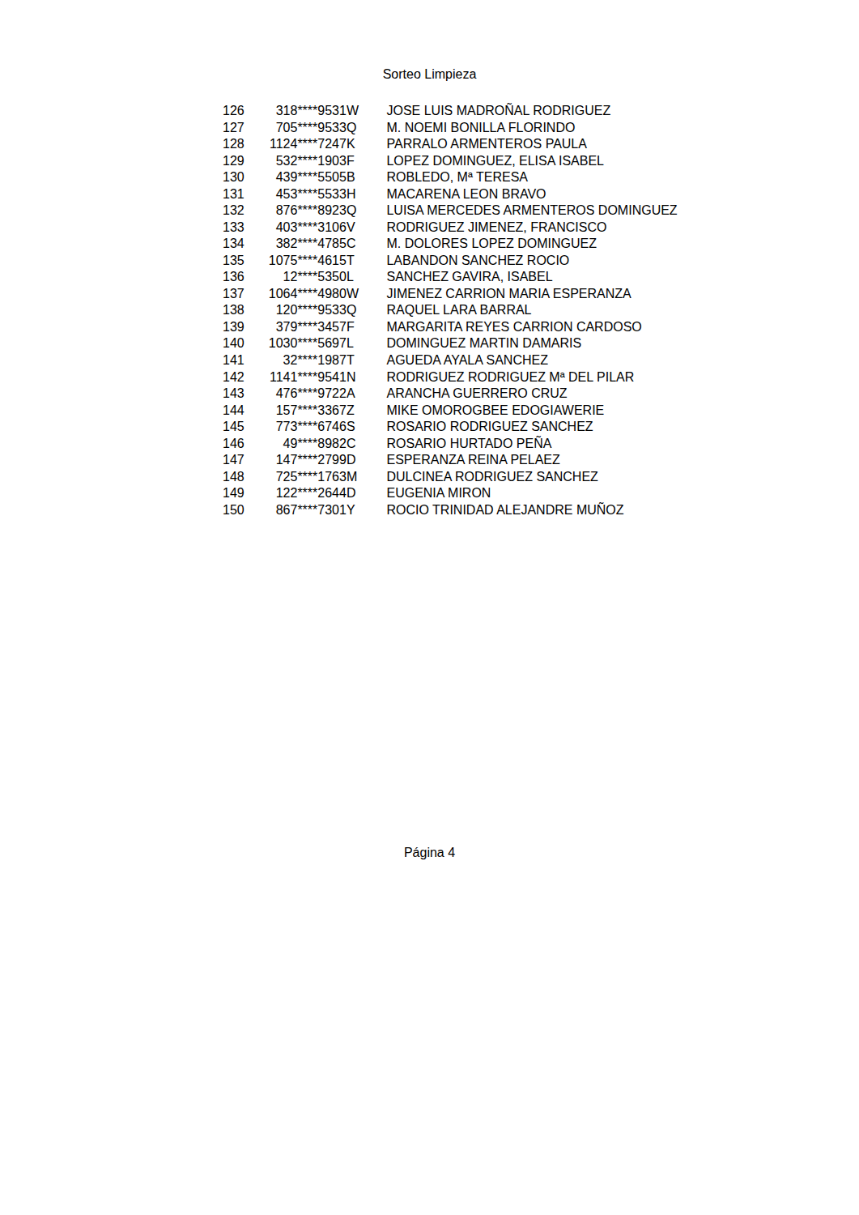Sorteo Limpieza
| 126 | 318 | ****9531W | JOSE LUIS MADROÑAL RODRIGUEZ |
| 127 | 705 | ****9533Q | M. NOEMI BONILLA FLORINDO |
| 128 | 1124 | ****7247K | PARRALO ARMENTEROS PAULA |
| 129 | 532 | ****1903F | LOPEZ DOMINGUEZ, ELISA ISABEL |
| 130 | 439 | ****5505B | ROBLEDO, Mª TERESA |
| 131 | 453 | ****5533H | MACARENA LEON BRAVO |
| 132 | 876 | ****8923Q | LUISA MERCEDES ARMENTEROS DOMINGUEZ |
| 133 | 403 | ****3106V | RODRIGUEZ JIMENEZ, FRANCISCO |
| 134 | 382 | ****4785C | M. DOLORES LOPEZ DOMINGUEZ |
| 135 | 1075 | ****4615T | LABANDON SANCHEZ ROCIO |
| 136 | 12 | ****5350L | SANCHEZ GAVIRA, ISABEL |
| 137 | 1064 | ****4980W | JIMENEZ CARRION MARIA ESPERANZA |
| 138 | 120 | ****9533Q | RAQUEL LARA BARRAL |
| 139 | 379 | ****3457F | MARGARITA REYES CARRION CARDOSO |
| 140 | 1030 | ****5697L | DOMINGUEZ MARTIN DAMARIS |
| 141 | 32 | ****1987T | AGUEDA AYALA SANCHEZ |
| 142 | 1141 | ****9541N | RODRIGUEZ RODRIGUEZ Mª DEL PILAR |
| 143 | 476 | ****9722A | ARANCHA GUERRERO CRUZ |
| 144 | 157 | ****3367Z | MIKE OMOROGBEE EDOGIAWERIE |
| 145 | 773 | ****6746S | ROSARIO RODRIGUEZ SANCHEZ |
| 146 | 49 | ****8982C | ROSARIO HURTADO PEÑA |
| 147 | 147 | ****2799D | ESPERANZA REINA PELAEZ |
| 148 | 725 | ****1763M | DULCINEA RODRIGUEZ SANCHEZ |
| 149 | 122 | ****2644D | EUGENIA MIRON |
| 150 | 867 | ****7301Y | ROCIO TRINIDAD ALEJANDRE MUÑOZ |
Página 4